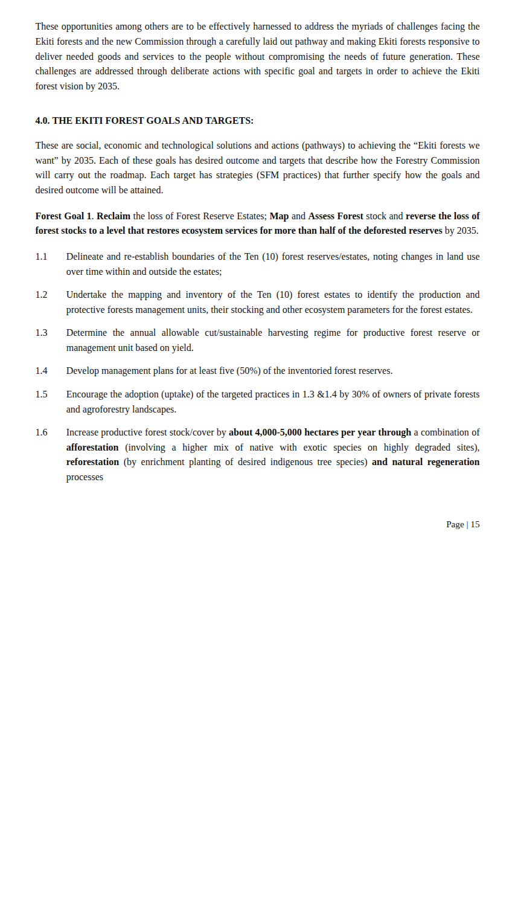These opportunities among others are to be effectively harnessed to address the myriads of challenges facing the Ekiti forests and the new Commission through a carefully laid out pathway and making Ekiti forests responsive to deliver needed goods and services to the people without compromising the needs of future generation. These challenges are addressed through deliberate actions with specific goal and targets in order to achieve the Ekiti forest vision by 2035.
4.0. THE EKITI FOREST GOALS AND TARGETS:
These are social, economic and technological solutions and actions (pathways) to achieving the “Ekiti forests we want” by 2035. Each of these goals has desired outcome and targets that describe how the Forestry Commission will carry out the roadmap. Each target has strategies (SFM practices) that further specify how the goals and desired outcome will be attained.
Forest Goal 1. Reclaim the loss of Forest Reserve Estates; Map and Assess Forest stock and reverse the loss of forest stocks to a level that restores ecosystem services for more than half of the deforested reserves by 2035.
1.1 Delineate and re-establish boundaries of the Ten (10) forest reserves/estates, noting changes in land use over time within and outside the estates;
1.2 Undertake the mapping and inventory of the Ten (10) forest estates to identify the production and protective forests management units, their stocking and other ecosystem parameters for the forest estates.
1.3 Determine the annual allowable cut/sustainable harvesting regime for productive forest reserve or management unit based on yield.
1.4 Develop management plans for at least five (50%) of the inventoried forest reserves.
1.5 Encourage the adoption (uptake) of the targeted practices in 1.3 &1.4 by 30% of owners of private forests and agroforestry landscapes.
1.6 Increase productive forest stock/cover by about 4,000-5,000 hectares per year through a combination of afforestation (involving a higher mix of native with exotic species on highly degraded sites), reforestation (by enrichment planting of desired indigenous tree species) and natural regeneration processes
Page | 15